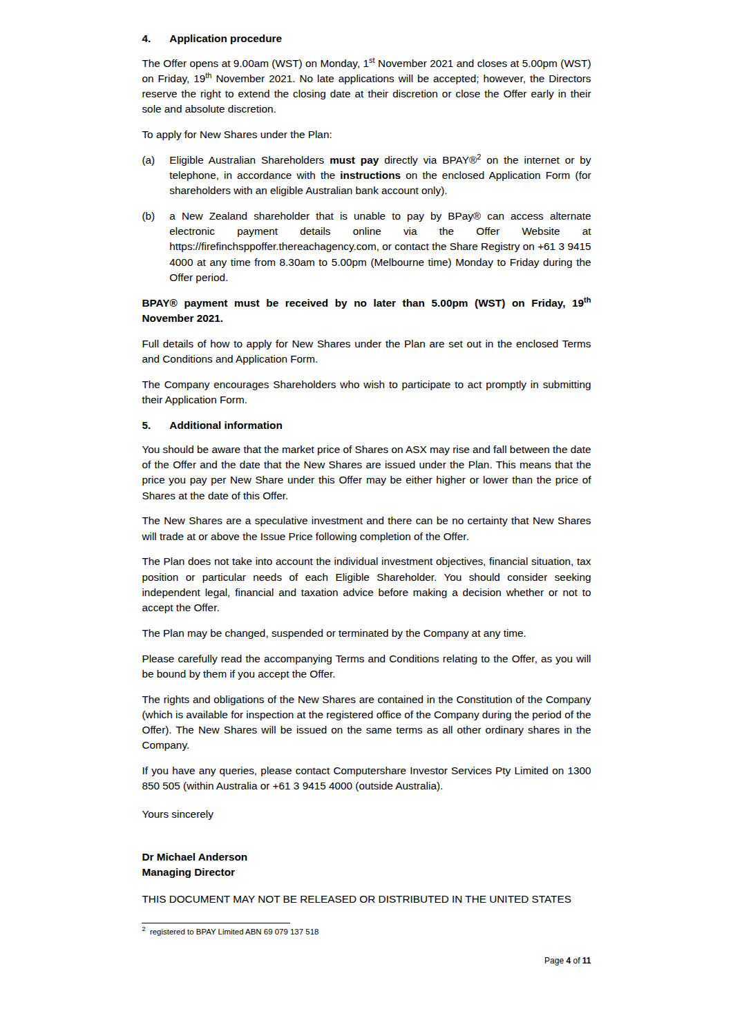4. Application procedure
The Offer opens at 9.00am (WST) on Monday, 1st November 2021 and closes at 5.00pm (WST) on Friday, 19th November 2021. No late applications will be accepted; however, the Directors reserve the right to extend the closing date at their discretion or close the Offer early in their sole and absolute discretion.
To apply for New Shares under the Plan:
(a) Eligible Australian Shareholders must pay directly via BPAY®2 on the internet or by telephone, in accordance with the instructions on the enclosed Application Form (for shareholders with an eligible Australian bank account only).
(b) a New Zealand shareholder that is unable to pay by BPay® can access alternate electronic payment details online via the Offer Website at https://firefinchsppoffer.thereachagency.com, or contact the Share Registry on +61 3 9415 4000 at any time from 8.30am to 5.00pm (Melbourne time) Monday to Friday during the Offer period.
BPAY® payment must be received by no later than 5.00pm (WST) on Friday, 19th November 2021.
Full details of how to apply for New Shares under the Plan are set out in the enclosed Terms and Conditions and Application Form.
The Company encourages Shareholders who wish to participate to act promptly in submitting their Application Form.
5. Additional information
You should be aware that the market price of Shares on ASX may rise and fall between the date of the Offer and the date that the New Shares are issued under the Plan. This means that the price you pay per New Share under this Offer may be either higher or lower than the price of Shares at the date of this Offer.
The New Shares are a speculative investment and there can be no certainty that New Shares will trade at or above the Issue Price following completion of the Offer.
The Plan does not take into account the individual investment objectives, financial situation, tax position or particular needs of each Eligible Shareholder. You should consider seeking independent legal, financial and taxation advice before making a decision whether or not to accept the Offer.
The Plan may be changed, suspended or terminated by the Company at any time.
Please carefully read the accompanying Terms and Conditions relating to the Offer, as you will be bound by them if you accept the Offer.
The rights and obligations of the New Shares are contained in the Constitution of the Company (which is available for inspection at the registered office of the Company during the period of the Offer). The New Shares will be issued on the same terms as all other ordinary shares in the Company.
If you have any queries, please contact Computershare Investor Services Pty Limited on 1300 850 505 (within Australia or +61 3 9415 4000 (outside Australia).
Yours sincerely
Dr Michael Anderson
Managing Director
THIS DOCUMENT MAY NOT BE RELEASED OR DISTRIBUTED IN THE UNITED STATES
2 registered to BPAY Limited ABN 69 079 137 518
Page 4 of 11